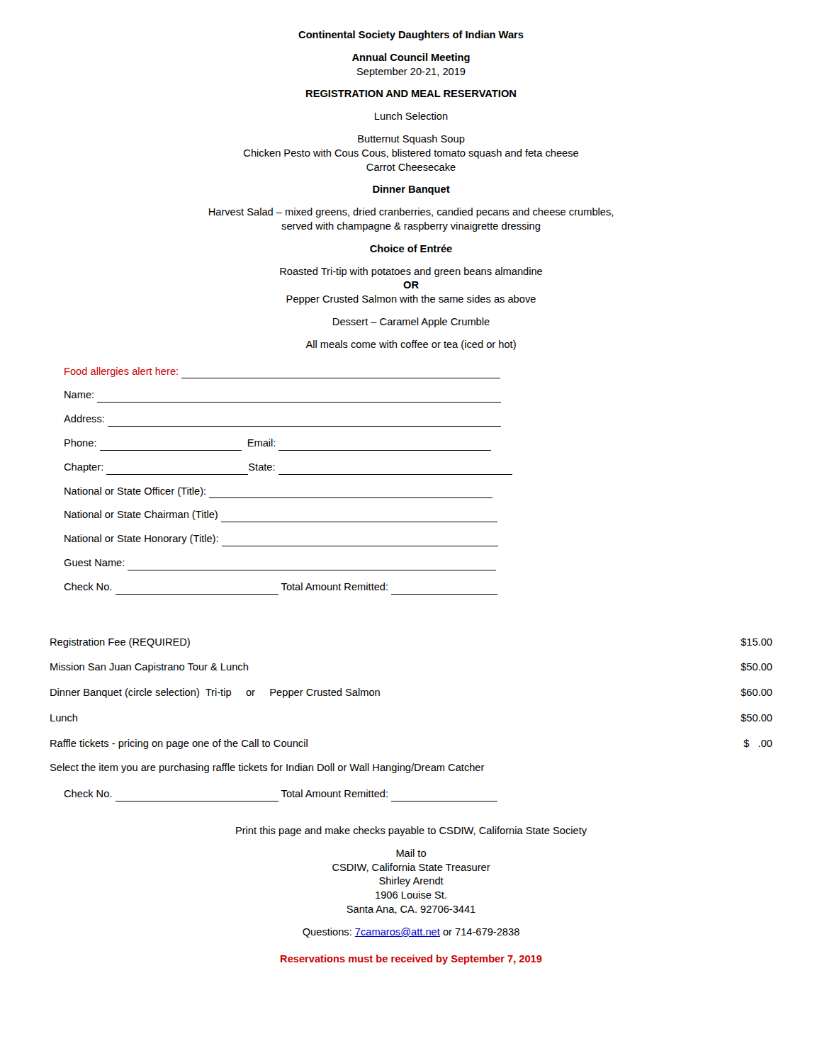Continental Society Daughters of Indian Wars
Annual Council Meeting
September 20-21, 2019
REGISTRATION AND MEAL RESERVATION
Lunch Selection
Butternut Squash Soup
Chicken Pesto with Cous Cous, blistered tomato squash and feta cheese
Carrot Cheesecake
Dinner Banquet
Harvest Salad – mixed greens, dried cranberries, candied pecans and cheese crumbles,
served with champagne & raspberry vinaigrette dressing
Choice of Entrée
Roasted Tri-tip with potatoes and green beans almandine
OR
Pepper Crusted Salmon with the same sides as above
Dessert – Caramel Apple Crumble
All meals come with coffee or tea (iced or hot)
Food allergies alert here:
Name:
Address:
Phone: Email:
Chapter: State:
National or State Officer (Title):
National or State Chairman (Title)
National or State Honorary (Title):
Guest Name:
Check No. Total Amount Remitted:
| Registration Fee (REQUIRED) | $15.00 |
| Mission San Juan Capistrano Tour & Lunch | $50.00 |
| Dinner Banquet (circle selection) Tri-tip or Pepper Crusted Salmon | $60.00 |
| Lunch | $50.00 |
| Raffle tickets - pricing on page one of the Call to Council | $ .00 |
Select the item you are purchasing raffle tickets for Indian Doll or Wall Hanging/Dream Catcher
Check No. Total Amount Remitted:
Print this page and make checks payable to CSDIW, California State Society
Mail to
CSDIW, California State Treasurer
Shirley Arendt
1906 Louise St.
Santa Ana, CA. 92706-3441
Questions: 7camaros@att.net or 714-679-2838
Reservations must be received by September 7, 2019